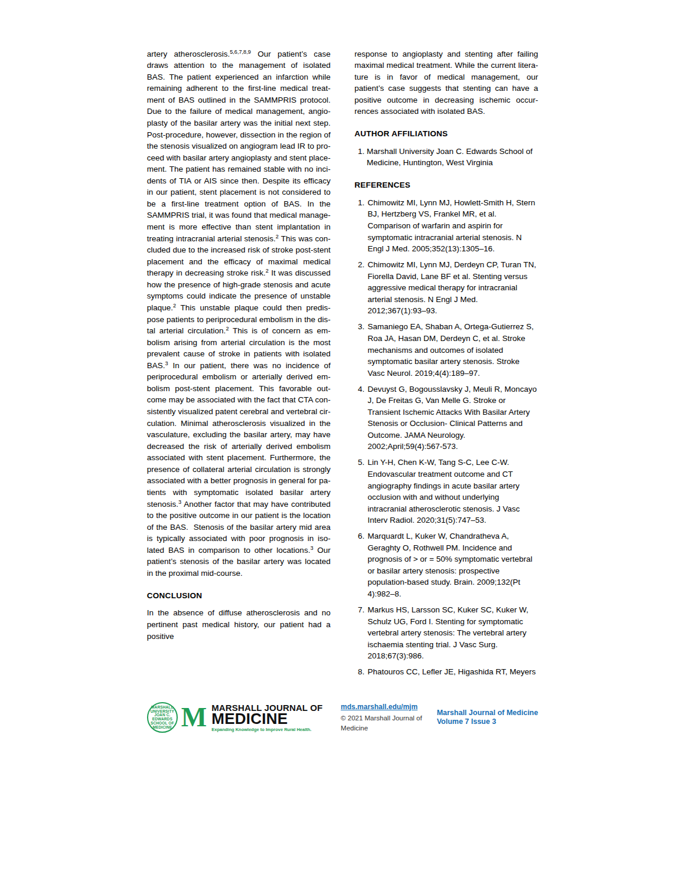artery atherosclerosis.5,6,7,8,9 Our patient’s case draws attention to the management of isolated BAS. The patient experienced an infarction while remaining adherent to the first-line medical treatment of BAS outlined in the SAMMPRIS protocol. Due to the failure of medical management, angioplasty of the basilar artery was the initial next step. Post-procedure, however, dissection in the region of the stenosis visualized on angiogram lead IR to proceed with basilar artery angioplasty and stent placement. The patient has remained stable with no incidents of TIA or AIS since then. Despite its efficacy in our patient, stent placement is not considered to be a first-line treatment option of BAS. In the SAMMPRIS trial, it was found that medical management is more effective than stent implantation in treating intracranial arterial stenosis.2 This was concluded due to the increased risk of stroke post-stent placement and the efficacy of maximal medical therapy in decreasing stroke risk.2 It was discussed how the presence of high-grade stenosis and acute symptoms could indicate the presence of unstable plaque.2 This unstable plaque could then predispose patients to periprocedural embolism in the distal arterial circulation.2 This is of concern as embolism arising from arterial circulation is the most prevalent cause of stroke in patients with isolated BAS.3 In our patient, there was no incidence of periprocedural embolism or arterially derived embolism post-stent placement. This favorable outcome may be associated with the fact that CTA consistently visualized patent cerebral and vertebral circulation. Minimal atherosclerosis visualized in the vasculature, excluding the basilar artery, may have decreased the risk of arterially derived embolism associated with stent placement. Furthermore, the presence of collateral arterial circulation is strongly associated with a better prognosis in general for patients with symptomatic isolated basilar artery stenosis.3 Another factor that may have contributed to the positive outcome in our patient is the location of the BAS. Stenosis of the basilar artery mid area is typically associated with poor prognosis in isolated BAS in comparison to other locations.3 Our patient’s stenosis of the basilar artery was located in the proximal mid-course.
Conclusion
In the absence of diffuse atherosclerosis and no pertinent past medical history, our patient had a positive
response to angioplasty and stenting after failing maximal medical treatment. While the current literature is in favor of medical management, our patient’s case suggests that stenting can have a positive outcome in decreasing ischemic occurrences associated with isolated BAS.
Author Affiliations
Marshall University Joan C. Edwards School of Medicine, Huntington, West Virginia
References
Chimowitz MI, Lynn MJ, Howlett-Smith H, Stern BJ, Hertzberg VS, Frankel MR, et al. Comparison of warfarin and aspirin for symptomatic intracranial arterial stenosis. N Engl J Med. 2005;352(13):1305–16.
Chimowitz MI, Lynn MJ, Derdeyn CP, Turan TN, Fiorella David, Lane BF et al. Stenting versus aggressive medical therapy for intracranial arterial stenosis. N Engl J Med. 2012;367(1):93–93.
Samaniego EA, Shaban A, Ortega-Gutierrez S, Roa JA, Hasan DM, Derdeyn C, et al. Stroke mechanisms and outcomes of isolated symptomatic basilar artery stenosis. Stroke Vasc Neurol. 2019;4(4):189–97.
Devuyst G, Bogousslavsky J, Meuli R, Moncayo J, De Freitas G, Van Melle G. Stroke or Transient Ischemic Attacks With Basilar Artery Stenosis or Occlusion- Clinical Patterns and Outcome. JAMA Neurology. 2002;April;59(4):567-573.
Lin Y-H, Chen K-W, Tang S-C, Lee C-W. Endovascular treatment outcome and CT angiography findings in acute basilar artery occlusion with and without underlying intracranial atherosclerotic stenosis. J Vasc Interv Radiol. 2020;31(5):747–53.
Marquardt L, Kuker W, Chandratheva A, Geraghty O, Rothwell PM. Incidence and prognosis of > or = 50% symptomatic vertebral or basilar artery stenosis: prospective population-based study. Brain. 2009;132(Pt 4):982–8.
Markus HS, Larsson SC, Kuker SC, Kuker W, Schulz UG, Ford I. Stenting for symptomatic vertebral artery stenosis: The vertebral artery ischaemia stenting trial. J Vasc Surg. 2018;67(3):986.
Phatouros CC, Lefler JE, Higashida RT, Meyers
MARSHALL
UNIVERSITY
JOAN C. EDWARDS
SCHOOL OF MEDICINE
M
MARSHALL JOURNAL OF MEDICINE Expanding Knowledge to Improve Rural Health.
mds.marshall.edu/mjm
© 2021 Marshall Journal of Medicine
Marshall Journal of Medicine
Volume 7 Issue 3